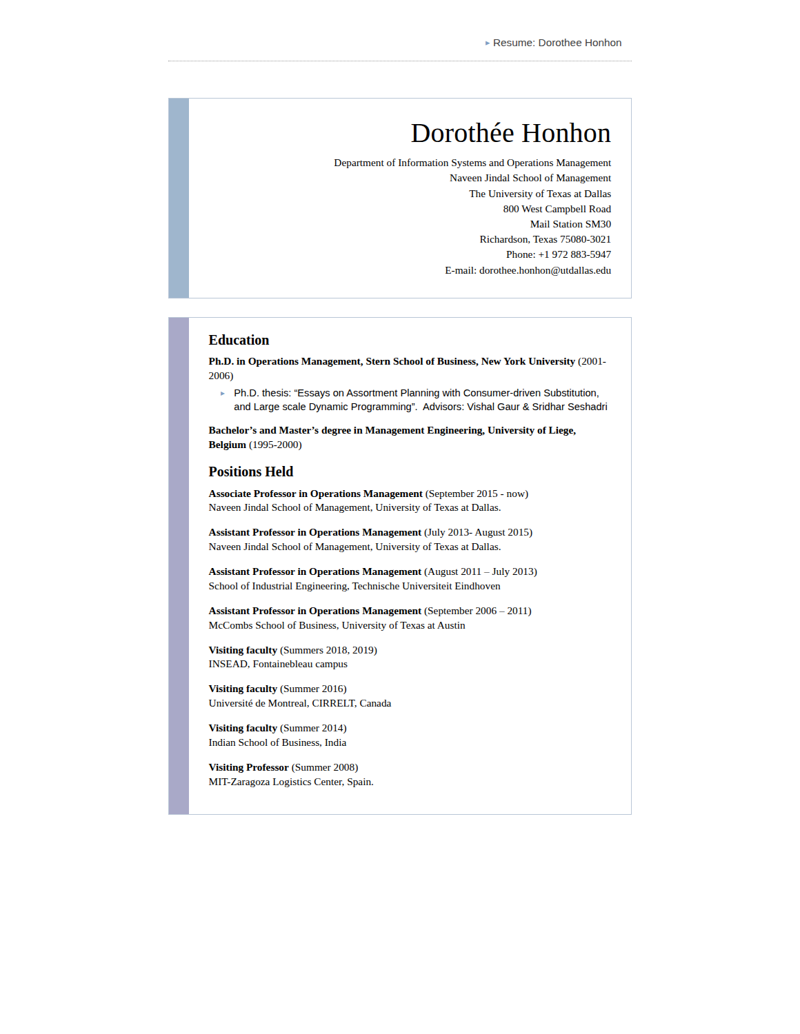▸Resume: Dorothee Honhon
Dorothée Honhon
Department of Information Systems and Operations Management
Naveen Jindal School of Management
The University of Texas at Dallas
800 West Campbell Road
Mail Station SM30
Richardson, Texas 75080-3021
Phone: +1 972 883-5947
E-mail: dorothee.honhon@utdallas.edu
Education
Ph.D. in Operations Management, Stern School of Business, New York University (2001-2006)
▸ Ph.D. thesis: “Essays on Assortment Planning with Consumer-driven Substitution, and Large scale Dynamic Programming”. Advisors: Vishal Gaur & Sridhar Seshadri
Bachelor’s and Master’s degree in Management Engineering, University of Liege, Belgium (1995-2000)
Positions Held
Associate Professor in Operations Management (September 2015 - now)
Naveen Jindal School of Management, University of Texas at Dallas.
Assistant Professor in Operations Management (July 2013- August 2015)
Naveen Jindal School of Management, University of Texas at Dallas.
Assistant Professor in Operations Management (August 2011 – July 2013)
School of Industrial Engineering, Technische Universiteit Eindhoven
Assistant Professor in Operations Management (September 2006 – 2011)
McCombs School of Business, University of Texas at Austin
Visiting faculty (Summers 2018, 2019)
INSEAD, Fontainebleau campus
Visiting faculty (Summer 2016)
Université de Montreal, CIRRELT, Canada
Visiting faculty (Summer 2014)
Indian School of Business, India
Visiting Professor (Summer 2008)
MIT-Zaragoza Logistics Center, Spain.